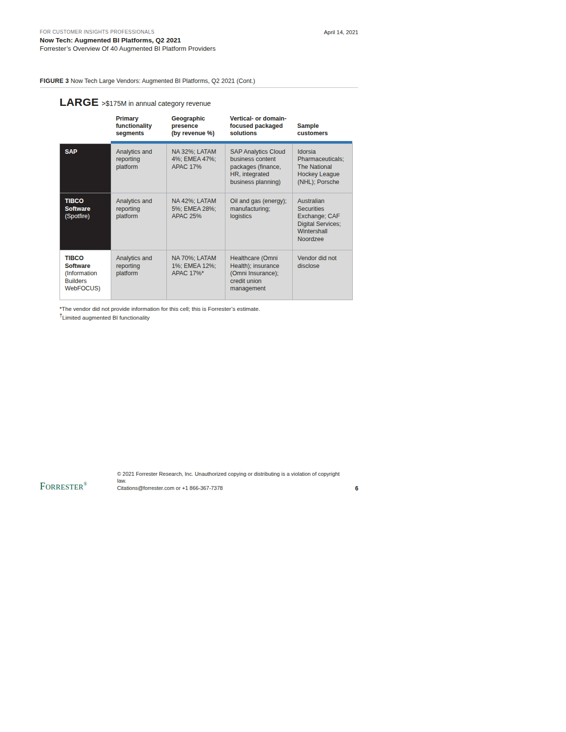April 14, 2021
For Customer Insights Professionals
Now Tech: Augmented BI Platforms, Q2 2021
Forrester’s Overview Of 40 Augmented BI Platform Providers
FIGURE 3 Now Tech Large Vendors: Augmented BI Platforms, Q2 2021 (Cont.)
LARGE>$175M in annual category revenue
| | Primary functionality segments | Geographic presence (by revenue %) | Vertical- or domain- focused packaged solutions | Sample customers |
| --- | --- | --- | --- | --- |
| SAP | Analytics and reporting platform | NA 32%; LATAM 4%; EMEA 47%; APAC 17% | SAP Analytics Cloud business content packages (finance, HR, integrated business planning) | Idorsia Pharmaceuticals; The National Hockey League (NHL); Porsche |
| TIBCO Software (Spotfire) | Analytics and reporting platform | NA 42%; LATAM 5%; EMEA 28%; APAC 25% | Oil and gas (energy); manufacturing; logistics | Australian Securities Exchange; CAF Digital Services; Wintershall Noordzee |
| TIBCO Software (Information Builders WebFOCUS) | Analytics and reporting platform | NA 70%; LATAM 1%; EMEA 12%; APAC 17%* | Healthcare (Omni Health); insurance (Omni Insurance); credit union management | Vendor did not disclose |
*The vendor did not provide information for this cell; this is Forrester’s estimate.
†Limited augmented BI functionality
FORRESTER®
© 2021 Forrester Research, Inc. Unauthorized copying or distributing is a violation of copyright law.
Citations@forrester.com or +1 866-367-7378
6